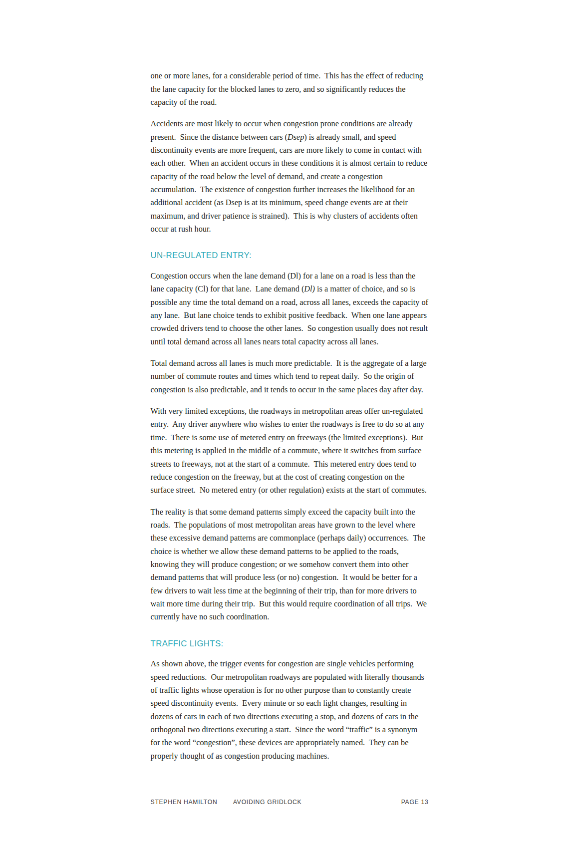one or more lanes, for a considerable period of time. This has the effect of reducing the lane capacity for the blocked lanes to zero, and so significantly reduces the capacity of the road.
Accidents are most likely to occur when congestion prone conditions are already present. Since the distance between cars (Dsep) is already small, and speed discontinuity events are more frequent, cars are more likely to come in contact with each other. When an accident occurs in these conditions it is almost certain to reduce capacity of the road below the level of demand, and create a congestion accumulation. The existence of congestion further increases the likelihood for an additional accident (as Dsep is at its minimum, speed change events are at their maximum, and driver patience is strained). This is why clusters of accidents often occur at rush hour.
UN-REGULATED ENTRY:
Congestion occurs when the lane demand (Dl) for a lane on a road is less than the lane capacity (Cl) for that lane. Lane demand (Dl) is a matter of choice, and so is possible any time the total demand on a road, across all lanes, exceeds the capacity of any lane. But lane choice tends to exhibit positive feedback. When one lane appears crowded drivers tend to choose the other lanes. So congestion usually does not result until total demand across all lanes nears total capacity across all lanes.
Total demand across all lanes is much more predictable. It is the aggregate of a large number of commute routes and times which tend to repeat daily. So the origin of congestion is also predictable, and it tends to occur in the same places day after day.
With very limited exceptions, the roadways in metropolitan areas offer un-regulated entry. Any driver anywhere who wishes to enter the roadways is free to do so at any time. There is some use of metered entry on freeways (the limited exceptions). But this metering is applied in the middle of a commute, where it switches from surface streets to freeways, not at the start of a commute. This metered entry does tend to reduce congestion on the freeway, but at the cost of creating congestion on the surface street. No metered entry (or other regulation) exists at the start of commutes.
The reality is that some demand patterns simply exceed the capacity built into the roads. The populations of most metropolitan areas have grown to the level where these excessive demand patterns are commonplace (perhaps daily) occurrences. The choice is whether we allow these demand patterns to be applied to the roads, knowing they will produce congestion; or we somehow convert them into other demand patterns that will produce less (or no) congestion. It would be better for a few drivers to wait less time at the beginning of their trip, than for more drivers to wait more time during their trip. But this would require coordination of all trips. We currently have no such coordination.
TRAFFIC LIGHTS:
As shown above, the trigger events for congestion are single vehicles performing speed reductions. Our metropolitan roadways are populated with literally thousands of traffic lights whose operation is for no other purpose than to constantly create speed discontinuity events. Every minute or so each light changes, resulting in dozens of cars in each of two directions executing a stop, and dozens of cars in the orthogonal two directions executing a start. Since the word “traffic” is a synonym for the word “congestion”, these devices are appropriately named. They can be properly thought of as congestion producing machines.
STEPHEN HAMILTON AVOIDING GRIDLOCK PAGE 13